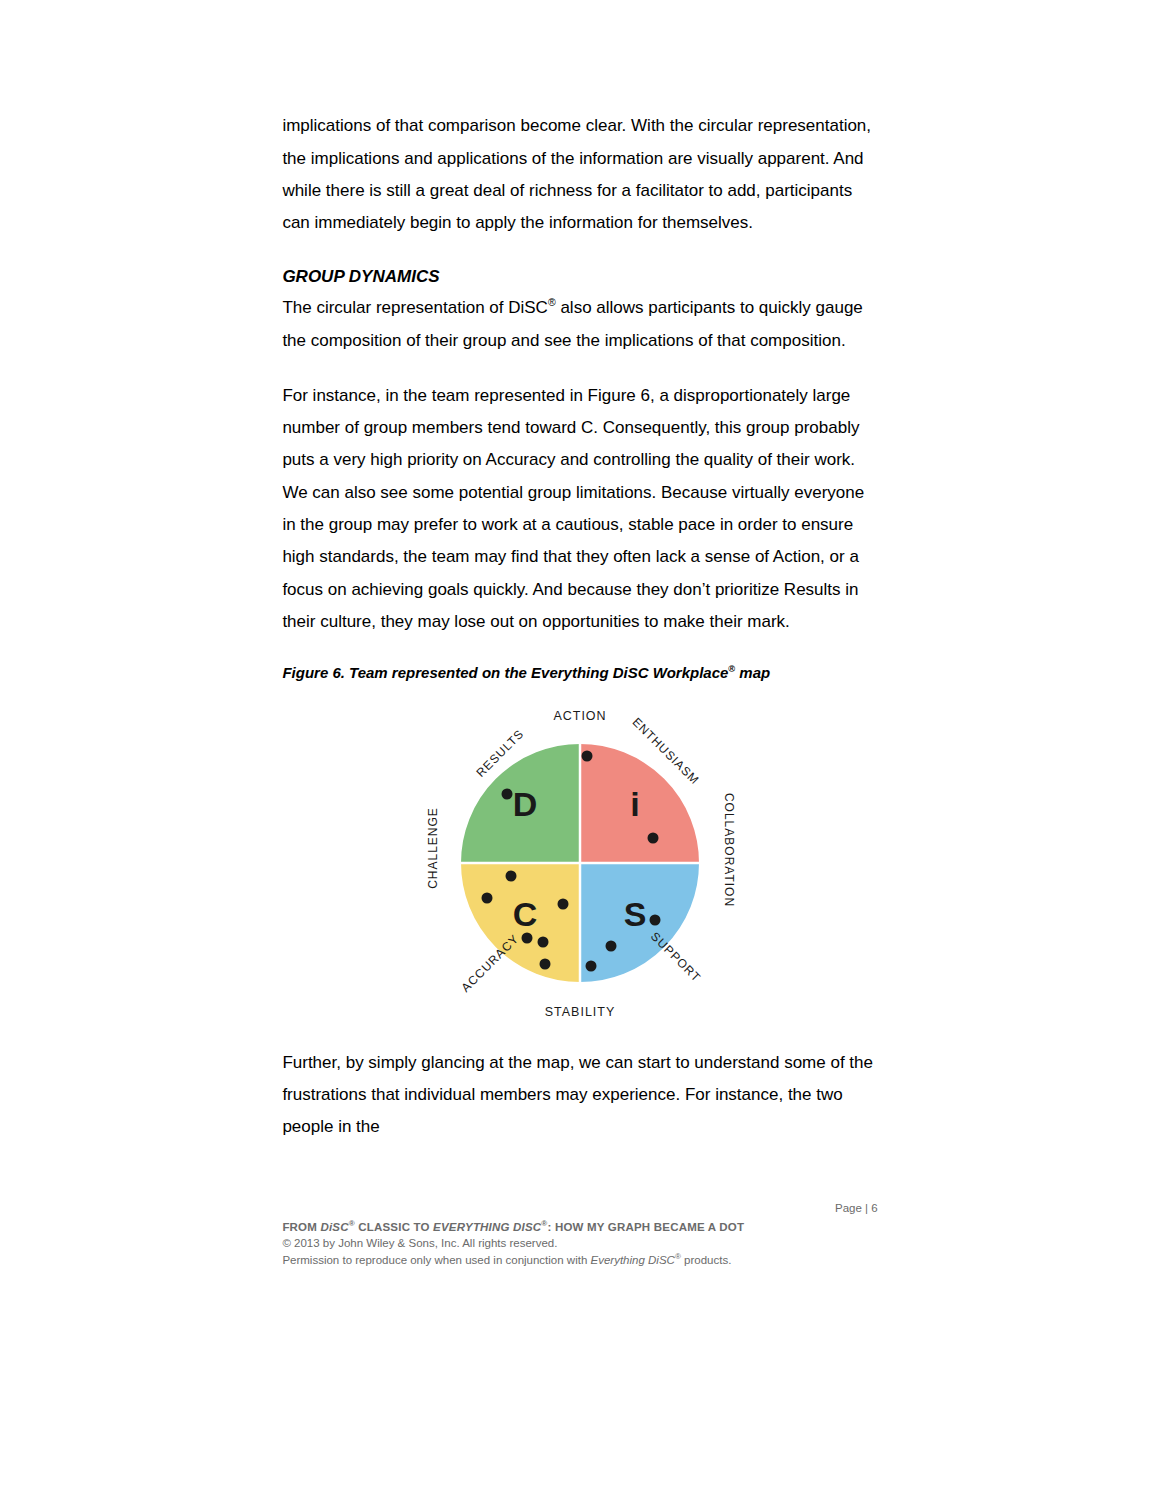implications of that comparison become clear. With the circular representation, the implications and applications of the information are visually apparent. And while there is still a great deal of richness for a facilitator to add, participants can immediately begin to apply the information for themselves.
GROUP DYNAMICS
The circular representation of DiSC® also allows participants to quickly gauge the composition of their group and see the implications of that composition.
For instance, in the team represented in Figure 6, a disproportionately large number of group members tend toward C. Consequently, this group probably puts a very high priority on Accuracy and controlling the quality of their work. We can also see some potential group limitations. Because virtually everyone in the group may prefer to work at a cautious, stable pace in order to ensure high standards, the team may find that they often lack a sense of Action, or a focus on achieving goals quickly. And because they don’t prioritize Results in their culture, they may lose out on opportunities to make their mark.
Figure 6. Team represented on the Everything DiSC Workplace® map
D i C S ACTION STABILITY RESULTS ENTHUSIASM CHALLENGE COLLABORATION ACCURACY SUPPORT
Further, by simply glancing at the map, we can start to understand some of the frustrations that individual members may experience. For instance, the two people in the
Page | 6
FROM DiSC® CLASSIC TO EVERYTHING DISC®: HOW MY GRAPH BECAME A DOT
© 2013 by John Wiley & Sons, Inc. All rights reserved.
Permission to reproduce only when used in conjunction with Everything DiSC® products.